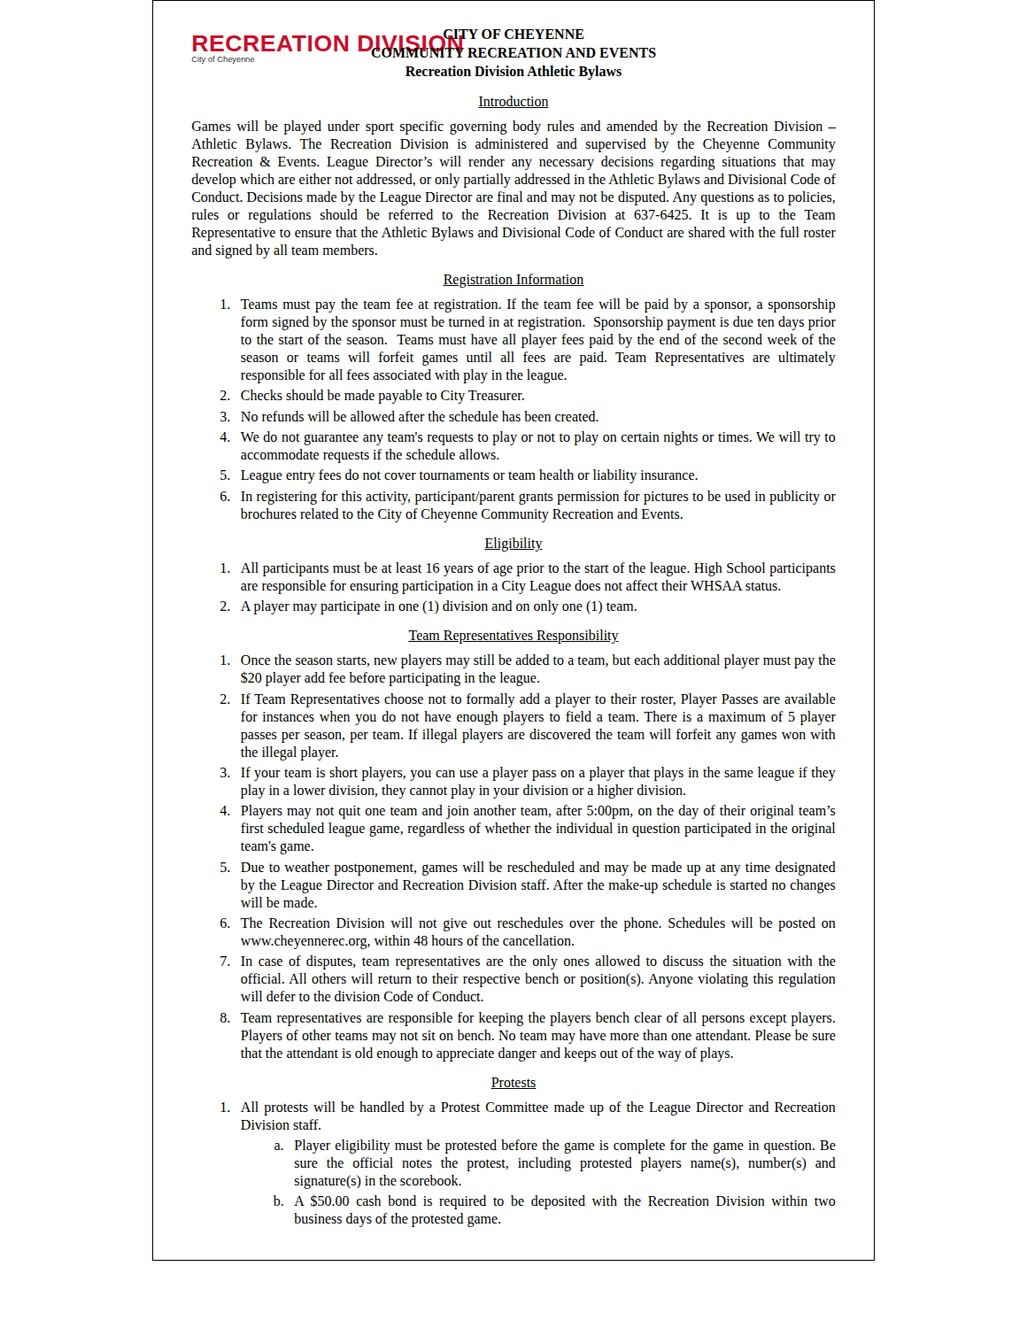RECREATION DIVISION
City of Cheyenne
CITY OF CHEYENNE
COMMUNITY RECREATION AND EVENTS
Recreation Division Athletic Bylaws
Introduction
Games will be played under sport specific governing body rules and amended by the Recreation Division – Athletic Bylaws. The Recreation Division is administered and supervised by the Cheyenne Community Recreation & Events. League Director’s will render any necessary decisions regarding situations that may develop which are either not addressed, or only partially addressed in the Athletic Bylaws and Divisional Code of Conduct. Decisions made by the League Director are final and may not be disputed. Any questions as to policies, rules or regulations should be referred to the Recreation Division at 637-6425. It is up to the Team Representative to ensure that the Athletic Bylaws and Divisional Code of Conduct are shared with the full roster and signed by all team members.
Registration Information
Teams must pay the team fee at registration. If the team fee will be paid by a sponsor, a sponsorship form signed by the sponsor must be turned in at registration. Sponsorship payment is due ten days prior to the start of the season. Teams must have all player fees paid by the end of the second week of the season or teams will forfeit games until all fees are paid. Team Representatives are ultimately responsible for all fees associated with play in the league.
Checks should be made payable to City Treasurer.
No refunds will be allowed after the schedule has been created.
We do not guarantee any team's requests to play or not to play on certain nights or times. We will try to accommodate requests if the schedule allows.
League entry fees do not cover tournaments or team health or liability insurance.
In registering for this activity, participant/parent grants permission for pictures to be used in publicity or brochures related to the City of Cheyenne Community Recreation and Events.
Eligibility
All participants must be at least 16 years of age prior to the start of the league. High School participants are responsible for ensuring participation in a City League does not affect their WHSAA status.
A player may participate in one (1) division and on only one (1) team.
Team Representatives Responsibility
Once the season starts, new players may still be added to a team, but each additional player must pay the $20 player add fee before participating in the league.
If Team Representatives choose not to formally add a player to their roster, Player Passes are available for instances when you do not have enough players to field a team. There is a maximum of 5 player passes per season, per team. If illegal players are discovered the team will forfeit any games won with the illegal player.
If your team is short players, you can use a player pass on a player that plays in the same league if they play in a lower division, they cannot play in your division or a higher division.
Players may not quit one team and join another team, after 5:00pm, on the day of their original team’s first scheduled league game, regardless of whether the individual in question participated in the original team's game.
Due to weather postponement, games will be rescheduled and may be made up at any time designated by the League Director and Recreation Division staff. After the make-up schedule is started no changes will be made.
The Recreation Division will not give out reschedules over the phone. Schedules will be posted on www.cheyennerec.org, within 48 hours of the cancellation.
In case of disputes, team representatives are the only ones allowed to discuss the situation with the official. All others will return to their respective bench or position(s). Anyone violating this regulation will defer to the division Code of Conduct.
Team representatives are responsible for keeping the players bench clear of all persons except players. Players of other teams may not sit on bench. No team may have more than one attendant. Please be sure that the attendant is old enough to appreciate danger and keeps out of the way of plays.
Protests
All protests will be handled by a Protest Committee made up of the League Director and Recreation Division staff.
Player eligibility must be protested before the game is complete for the game in question. Be sure the official notes the protest, including protested players name(s), number(s) and signature(s) in the scorebook.
A $50.00 cash bond is required to be deposited with the Recreation Division within two business days of the protested game.